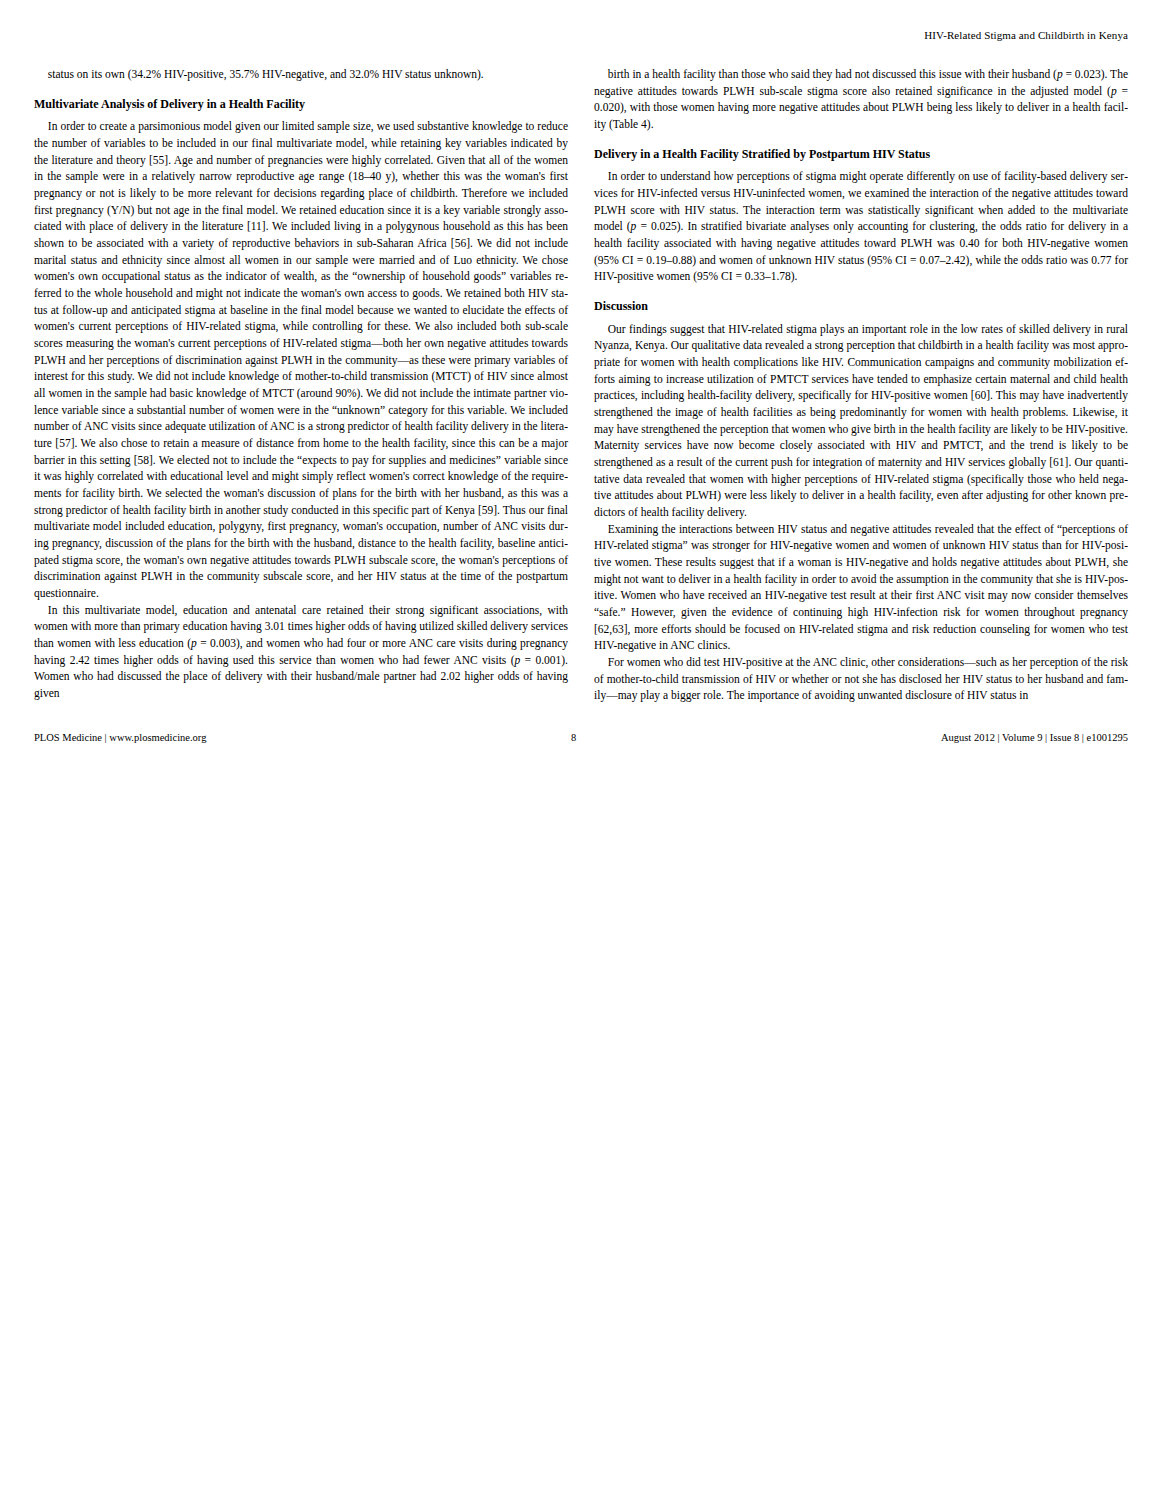HIV-Related Stigma and Childbirth in Kenya
status on its own (34.2% HIV-positive, 35.7% HIV-negative, and 32.0% HIV status unknown).
Multivariate Analysis of Delivery in a Health Facility
In order to create a parsimonious model given our limited sample size, we used substantive knowledge to reduce the number of variables to be included in our final multivariate model, while retaining key variables indicated by the literature and theory [55]. Age and number of pregnancies were highly correlated. Given that all of the women in the sample were in a relatively narrow reproductive age range (18–40 y), whether this was the woman's first pregnancy or not is likely to be more relevant for decisions regarding place of childbirth. Therefore we included first pregnancy (Y/N) but not age in the final model. We retained education since it is a key variable strongly associated with place of delivery in the literature [11]. We included living in a polygynous household as this has been shown to be associated with a variety of reproductive behaviors in sub-Saharan Africa [56]. We did not include marital status and ethnicity since almost all women in our sample were married and of Luo ethnicity. We chose women's own occupational status as the indicator of wealth, as the “ownership of household goods” variables referred to the whole household and might not indicate the woman's own access to goods. We retained both HIV status at follow-up and anticipated stigma at baseline in the final model because we wanted to elucidate the effects of women's current perceptions of HIV-related stigma, while controlling for these. We also included both sub-scale scores measuring the woman's current perceptions of HIV-related stigma—both her own negative attitudes towards PLWH and her perceptions of discrimination against PLWH in the community—as these were primary variables of interest for this study. We did not include knowledge of mother-to-child transmission (MTCT) of HIV since almost all women in the sample had basic knowledge of MTCT (around 90%). We did not include the intimate partner violence variable since a substantial number of women were in the “unknown” category for this variable. We included number of ANC visits since adequate utilization of ANC is a strong predictor of health facility delivery in the literature [57]. We also chose to retain a measure of distance from home to the health facility, since this can be a major barrier in this setting [58]. We elected not to include the “expects to pay for supplies and medicines” variable since it was highly correlated with educational level and might simply reflect women's correct knowledge of the requirements for facility birth. We selected the woman's discussion of plans for the birth with her husband, as this was a strong predictor of health facility birth in another study conducted in this specific part of Kenya [59]. Thus our final multivariate model included education, polygyny, first pregnancy, woman's occupation, number of ANC visits during pregnancy, discussion of the plans for the birth with the husband, distance to the health facility, baseline anticipated stigma score, the woman's own negative attitudes towards PLWH subscale score, the woman's perceptions of discrimination against PLWH in the community subscale score, and her HIV status at the time of the postpartum questionnaire.
In this multivariate model, education and antenatal care retained their strong significant associations, with women with more than primary education having 3.01 times higher odds of having utilized skilled delivery services than women with less education (p = 0.003), and women who had four or more ANC care visits during pregnancy having 2.42 times higher odds of having used this service than women who had fewer ANC visits (p = 0.001). Women who had discussed the place of delivery with their husband/male partner had 2.02 higher odds of having given
birth in a health facility than those who said they had not discussed this issue with their husband (p = 0.023). The negative attitudes towards PLWH sub-scale stigma score also retained significance in the adjusted model (p = 0.020), with those women having more negative attitudes about PLWH being less likely to deliver in a health facility (Table 4).
Delivery in a Health Facility Stratified by Postpartum HIV Status
In order to understand how perceptions of stigma might operate differently on use of facility-based delivery services for HIV-infected versus HIV-uninfected women, we examined the interaction of the negative attitudes toward PLWH score with HIV status. The interaction term was statistically significant when added to the multivariate model (p = 0.025). In stratified bivariate analyses only accounting for clustering, the odds ratio for delivery in a health facility associated with having negative attitudes toward PLWH was 0.40 for both HIV-negative women (95% CI = 0.19–0.88) and women of unknown HIV status (95% CI = 0.07–2.42), while the odds ratio was 0.77 for HIV-positive women (95% CI = 0.33–1.78).
Discussion
Our findings suggest that HIV-related stigma plays an important role in the low rates of skilled delivery in rural Nyanza, Kenya. Our qualitative data revealed a strong perception that childbirth in a health facility was most appropriate for women with health complications like HIV. Communication campaigns and community mobilization efforts aiming to increase utilization of PMTCT services have tended to emphasize certain maternal and child health practices, including health-facility delivery, specifically for HIV-positive women [60]. This may have inadvertently strengthened the image of health facilities as being predominantly for women with health problems. Likewise, it may have strengthened the perception that women who give birth in the health facility are likely to be HIV-positive. Maternity services have now become closely associated with HIV and PMTCT, and the trend is likely to be strengthened as a result of the current push for integration of maternity and HIV services globally [61]. Our quantitative data revealed that women with higher perceptions of HIV-related stigma (specifically those who held negative attitudes about PLWH) were less likely to deliver in a health facility, even after adjusting for other known predictors of health facility delivery.
Examining the interactions between HIV status and negative attitudes revealed that the effect of “perceptions of HIV-related stigma” was stronger for HIV-negative women and women of unknown HIV status than for HIV-positive women. These results suggest that if a woman is HIV-negative and holds negative attitudes about PLWH, she might not want to deliver in a health facility in order to avoid the assumption in the community that she is HIV-positive. Women who have received an HIV-negative test result at their first ANC visit may now consider themselves “safe.” However, given the evidence of continuing high HIV-infection risk for women throughout pregnancy [62,63], more efforts should be focused on HIV-related stigma and risk reduction counseling for women who test HIV-negative in ANC clinics.
For women who did test HIV-positive at the ANC clinic, other considerations—such as her perception of the risk of mother-to-child transmission of HIV or whether or not she has disclosed her HIV status to her husband and family—may play a bigger role. The importance of avoiding unwanted disclosure of HIV status in
PLOS Medicine | www.plosmedicine.org
8
August 2012 | Volume 9 | Issue 8 | e1001295